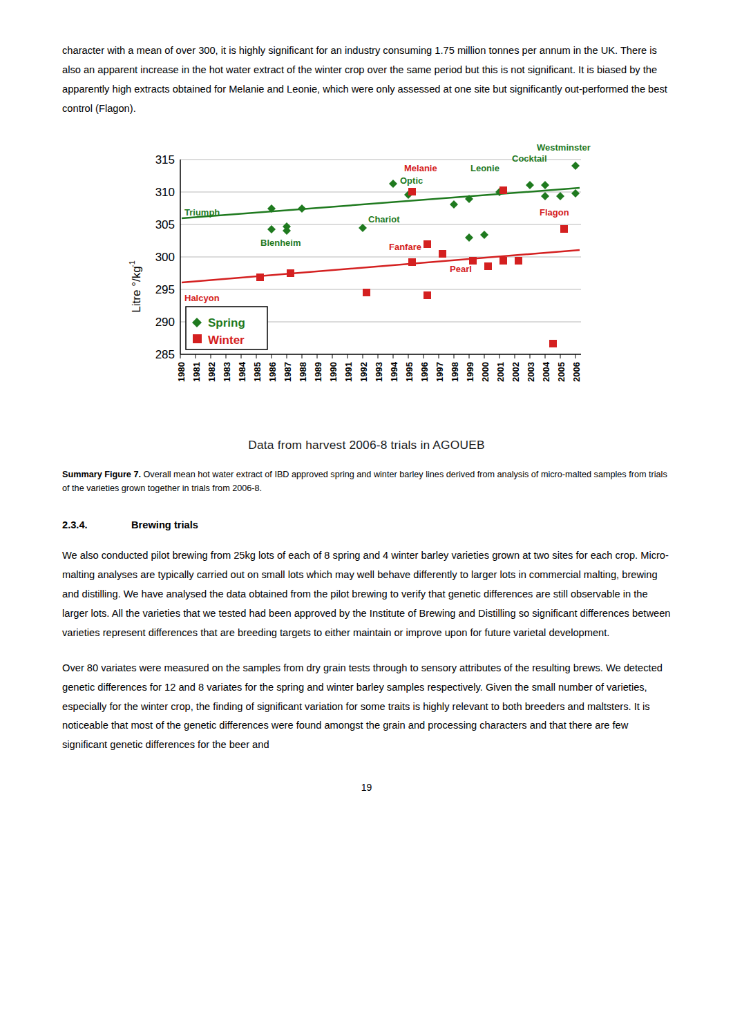character with a mean of over 300, it is highly significant for an industry consuming 1.75 million tonnes per annum in the UK. There is also an apparent increase in the hot water extract of the winter crop over the same period but this is not significant. It is biased by the apparently high extracts obtained for Melanie and Leonie, which were only assessed at one site but significantly out-performed the best control (Flagon).
Litre °/kg -1 315 310 305 300 295 290 285 1980 1981 1982 1983 1984 1985 1986 1987 1988 1989 1990 1991 1992 1993 1994 1995 1996 1997 1998 1999 2000 2001 2002 2003 2004 2005 2006 Triumph Blenheim Chariot Optic Melanie Leonie Cocktail Westminster Flagon Halcyon Fanfare Pearl Spring Winter
Data from harvest 2006-8 trials in AGOUEB
Summary Figure 7. Overall mean hot water extract of IBD approved spring and winter barley lines derived from analysis of micro-malted samples from trials of the varieties grown together in trials from 2006-8.
2.3.4. Brewing trials
We also conducted pilot brewing from 25kg lots of each of 8 spring and 4 winter barley varieties grown at two sites for each crop. Micro-malting analyses are typically carried out on small lots which may well behave differently to larger lots in commercial malting, brewing and distilling. We have analysed the data obtained from the pilot brewing to verify that genetic differences are still observable in the larger lots. All the varieties that we tested had been approved by the Institute of Brewing and Distilling so significant differences between varieties represent differences that are breeding targets to either maintain or improve upon for future varietal development.
Over 80 variates were measured on the samples from dry grain tests through to sensory attributes of the resulting brews. We detected genetic differences for 12 and 8 variates for the spring and winter barley samples respectively. Given the small number of varieties, especially for the winter crop, the finding of significant variation for some traits is highly relevant to both breeders and maltsters. It is noticeable that most of the genetic differences were found amongst the grain and processing characters and that there are few significant genetic differences for the beer and
19